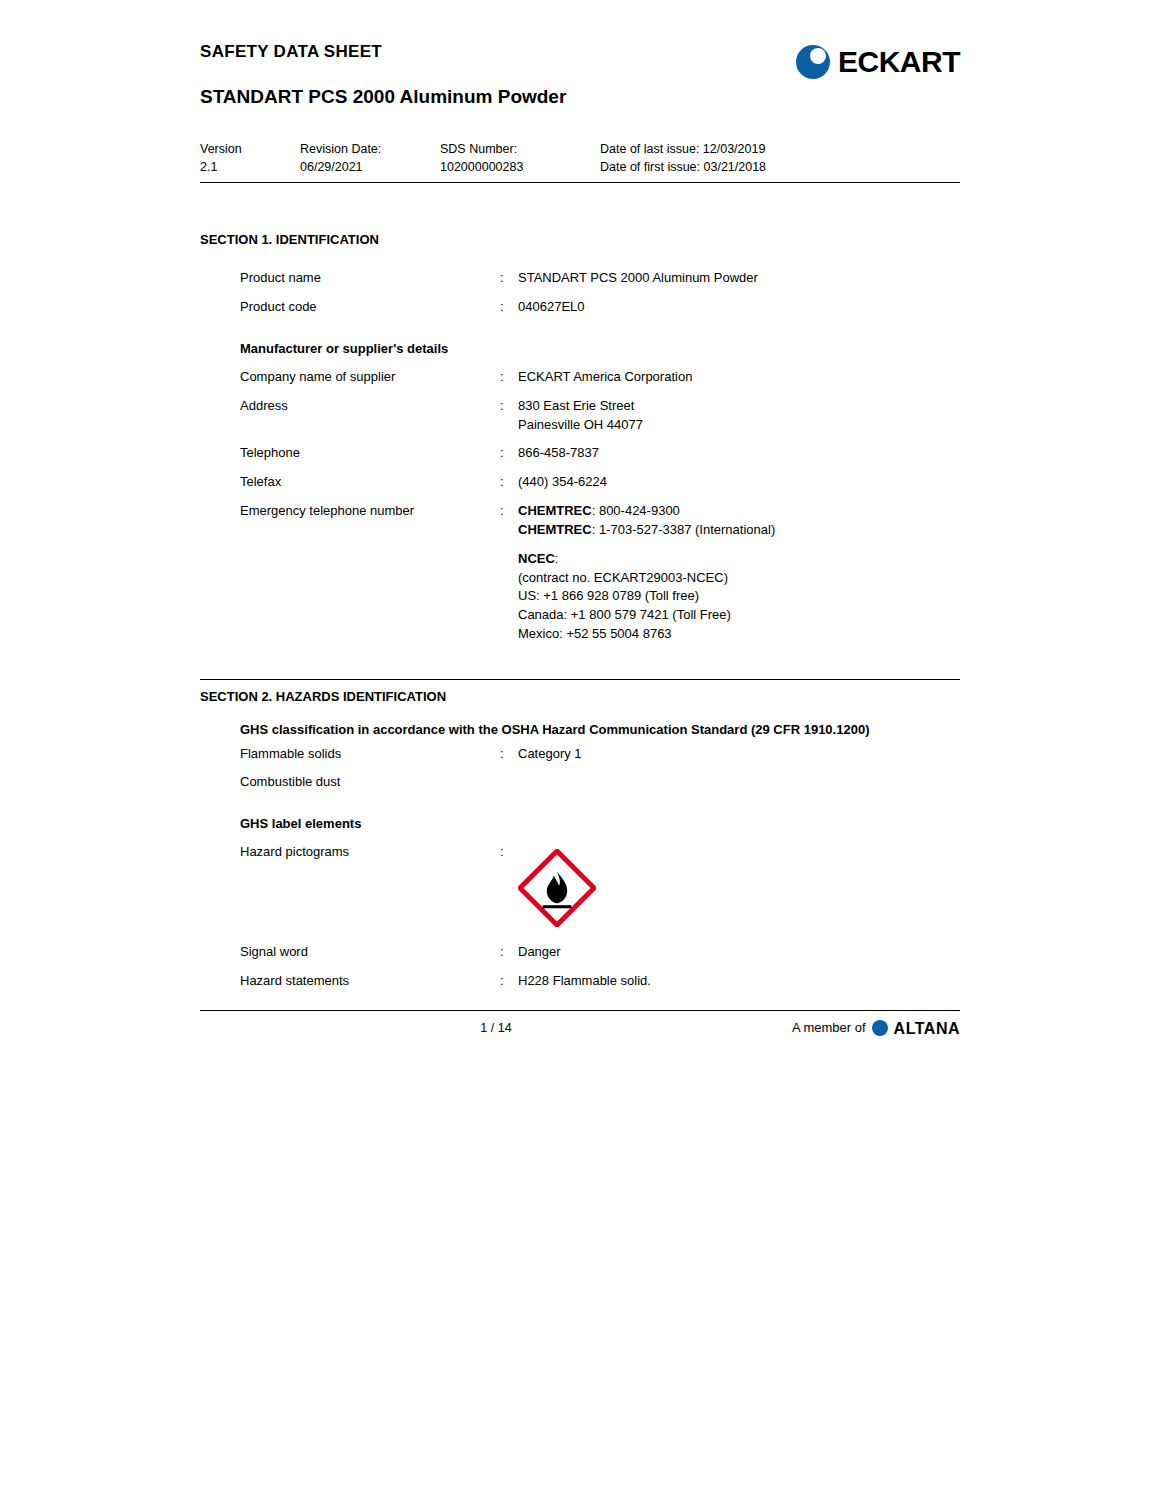SAFETY DATA SHEET
STANDART PCS 2000 Aluminum Powder
ECKART
| Version 2.1 | Revision Date: 06/29/2021 | SDS Number: 102000000283 | Date of last issue: 12/03/2019 Date of first issue: 03/21/2018 |
SECTION 1. IDENTIFICATION
| Product name | : | STANDART PCS 2000 Aluminum Powder |
| Product code | : | 040627EL0 |
Manufacturer or supplier's details
| Company name of supplier | : | ECKART America Corporation |
| Address | : | 830 East Erie Street Painesville OH 44077 |
| Telephone | : | 866-458-7837 |
| Telefax | : | (440) 354-6224 |
| Emergency telephone number | : | CHEMTREC : 800-424-9300 CHEMTREC : 1-703-527-3387 (International) |
| | | NCEC : (contract no. ECKART29003-NCEC) US: +1 866 928 0789 (Toll free) Canada: +1 800 579 7421 (Toll Free) Mexico: +52 55 5004 8763 |
SECTION 2. HAZARDS IDENTIFICATION
GHS classification in accordance with the OSHA Hazard Communication Standard (29 CFR 1910.1200)
| Flammable solids | : | Category 1 |
| Combustible dust | | |
GHS label elements
| Hazard pictograms | : | |
| Signal word | : | Danger |
| Hazard statements | : | H228 Flammable solid. |
1 / 14
A member of ALTANA